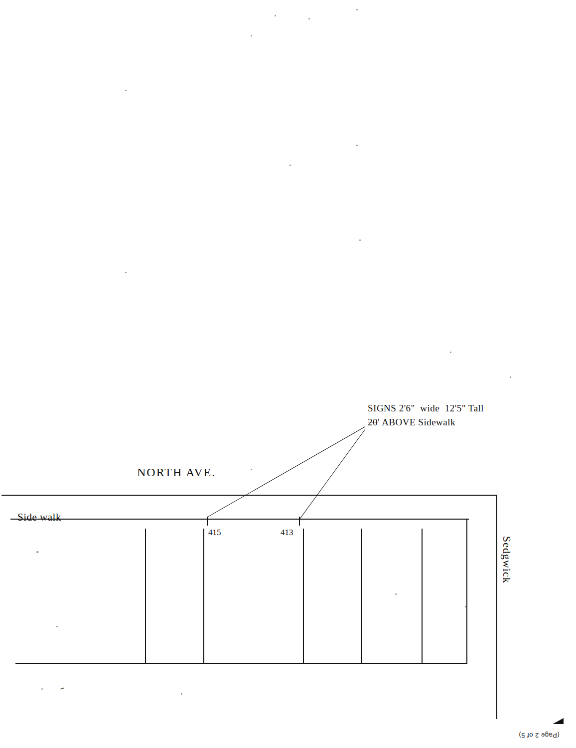SIGNS 2'6" wide 12'5" Tall
20' ABOVE Sidewalk
NORTH AVE.
Side walk
Sedgwick
415
413
~
(Page 2 of 5)